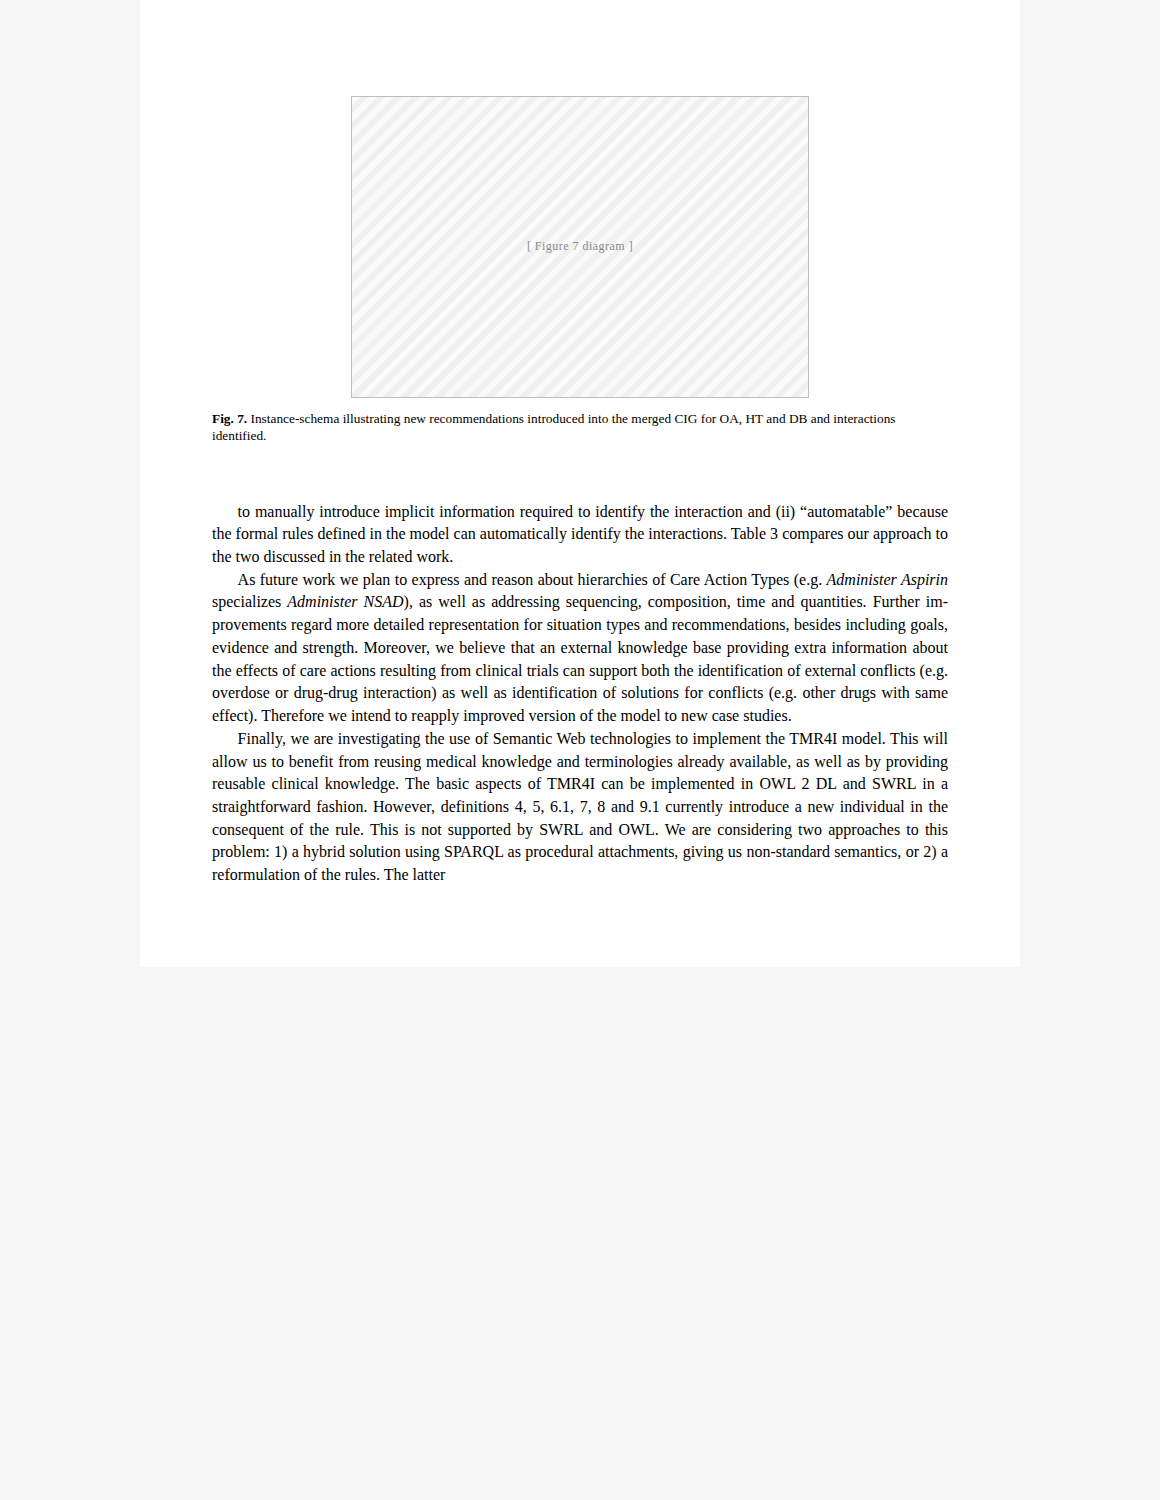[ Figure 7 diagram ]
Fig. 7. Instance-schema illustrating new recommendations introduced into the merged CIG for OA, HT and DB and interactions identified.
to manually introduce implicit information required to identify the interaction and (ii) “automatable” because the formal rules defined in the model can automatically identify the interactions. Table 3 compares our approach to the two discussed in the related work.
As future work we plan to express and reason about hierarchies of Care Action Types (e.g. Administer Aspirin specializes Administer NSAD), as well as addressing sequencing, composition, time and quantities. Further improvements regard more detailed representation for situation types and recommendations, besides including goals, evidence and strength. Moreover, we believe that an external knowledge base providing extra information about the effects of care actions resulting from clinical trials can support both the identification of external conflicts (e.g. overdose or drug-drug interaction) as well as identification of solutions for conflicts (e.g. other drugs with same effect). Therefore we intend to reapply improved version of the model to new case studies.
Finally, we are investigating the use of Semantic Web technologies to implement the TMR4I model. This will allow us to benefit from reusing medical knowledge and terminologies already available, as well as by providing reusable clinical knowledge. The basic aspects of TMR4I can be implemented in OWL 2 DL and SWRL in a straightforward fashion. However, definitions 4, 5, 6.1, 7, 8 and 9.1 currently introduce a new individual in the consequent of the rule. This is not supported by SWRL and OWL. We are considering two approaches to this problem: 1) a hybrid solution using SPARQL as procedural attachments, giving us non-standard semantics, or 2) a reformulation of the rules. The latter